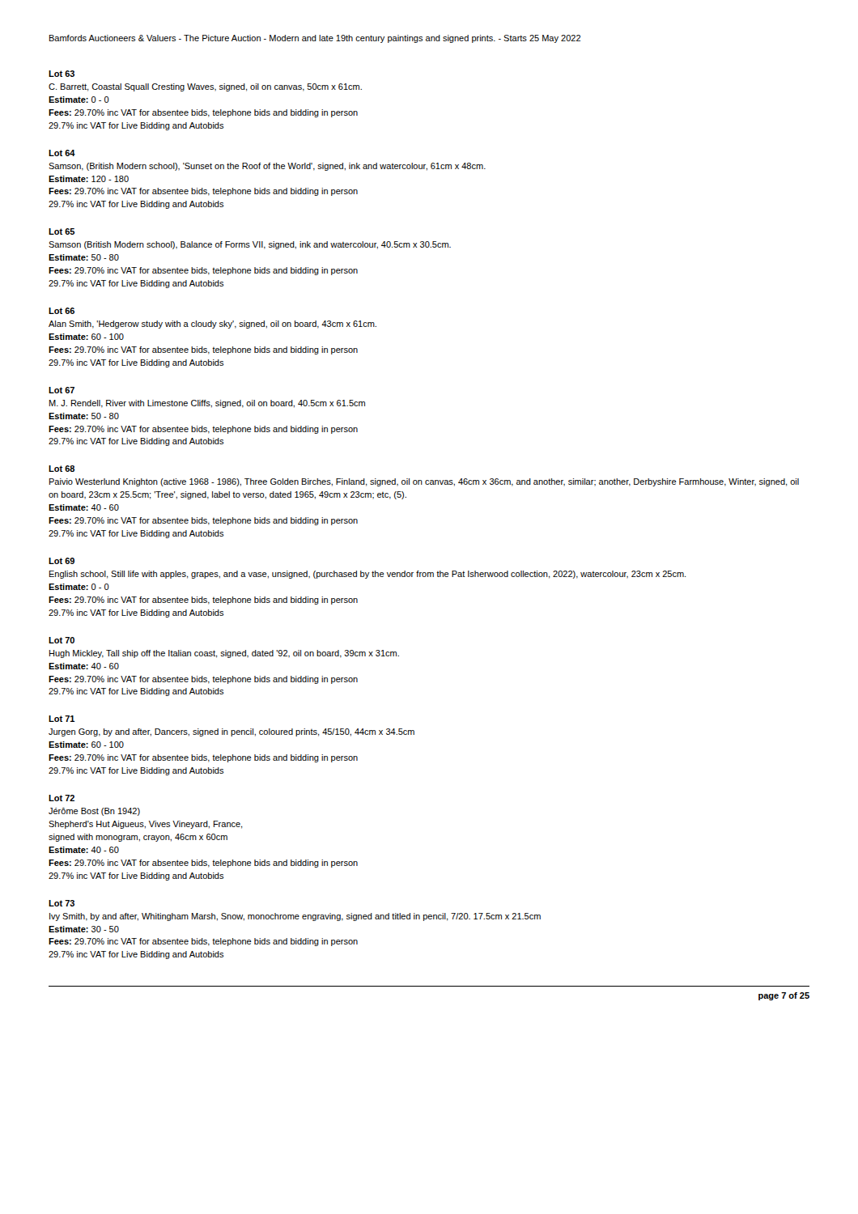Bamfords Auctioneers & Valuers - The Picture Auction - Modern and late 19th century paintings and signed prints. - Starts 25 May 2022
Lot 63
C. Barrett, Coastal Squall Cresting Waves, signed, oil on canvas, 50cm x 61cm.
Estimate: 0 - 0
Fees: 29.70% inc VAT for absentee bids, telephone bids and bidding in person
29.7% inc VAT for Live Bidding and Autobids
Lot 64
Samson, (British Modern school), 'Sunset on the Roof of the World', signed, ink and watercolour, 61cm x 48cm.
Estimate: 120 - 180
Fees: 29.70% inc VAT for absentee bids, telephone bids and bidding in person
29.7% inc VAT for Live Bidding and Autobids
Lot 65
Samson (British Modern school), Balance of Forms VII, signed, ink and watercolour, 40.5cm x 30.5cm.
Estimate: 50 - 80
Fees: 29.70% inc VAT for absentee bids, telephone bids and bidding in person
29.7% inc VAT for Live Bidding and Autobids
Lot 66
Alan Smith, 'Hedgerow study with a cloudy sky', signed, oil on board, 43cm x 61cm.
Estimate: 60 - 100
Fees: 29.70% inc VAT for absentee bids, telephone bids and bidding in person
29.7% inc VAT for Live Bidding and Autobids
Lot 67
M. J. Rendell, River with Limestone Cliffs, signed, oil on board, 40.5cm x 61.5cm
Estimate: 50 - 80
Fees: 29.70% inc VAT for absentee bids, telephone bids and bidding in person
29.7% inc VAT for Live Bidding and Autobids
Lot 68
Paivio Westerlund Knighton (active 1968 - 1986), Three Golden Birches, Finland, signed, oil on canvas, 46cm x 36cm, and another, similar; another, Derbyshire Farmhouse, Winter, signed, oil on board, 23cm x 25.5cm; 'Tree', signed, label to verso, dated 1965, 49cm x 23cm; etc, (5).
Estimate: 40 - 60
Fees: 29.70% inc VAT for absentee bids, telephone bids and bidding in person
29.7% inc VAT for Live Bidding and Autobids
Lot 69
English school, Still life with apples, grapes, and a vase, unsigned, (purchased by the vendor from the Pat Isherwood collection, 2022), watercolour, 23cm x 25cm.
Estimate: 0 - 0
Fees: 29.70% inc VAT for absentee bids, telephone bids and bidding in person
29.7% inc VAT for Live Bidding and Autobids
Lot 70
Hugh Mickley, Tall ship off the Italian coast, signed, dated '92, oil on board, 39cm x 31cm.
Estimate: 40 - 60
Fees: 29.70% inc VAT for absentee bids, telephone bids and bidding in person
29.7% inc VAT for Live Bidding and Autobids
Lot 71
Jurgen Gorg, by and after, Dancers, signed in pencil, coloured prints, 45/150, 44cm x 34.5cm
Estimate: 60 - 100
Fees: 29.70% inc VAT for absentee bids, telephone bids and bidding in person
29.7% inc VAT for Live Bidding and Autobids
Lot 72
Jérôme Bost (Bn 1942)
Shepherd's Hut Aigueus, Vives Vineyard, France,
signed with monogram, crayon, 46cm x 60cm
Estimate: 40 - 60
Fees: 29.70% inc VAT for absentee bids, telephone bids and bidding in person
29.7% inc VAT for Live Bidding and Autobids
Lot 73
Ivy Smith, by and after, Whitingham Marsh, Snow, monochrome engraving, signed and titled in pencil, 7/20. 17.5cm x 21.5cm
Estimate: 30 - 50
Fees: 29.70% inc VAT for absentee bids, telephone bids and bidding in person
29.7% inc VAT for Live Bidding and Autobids
page 7 of 25